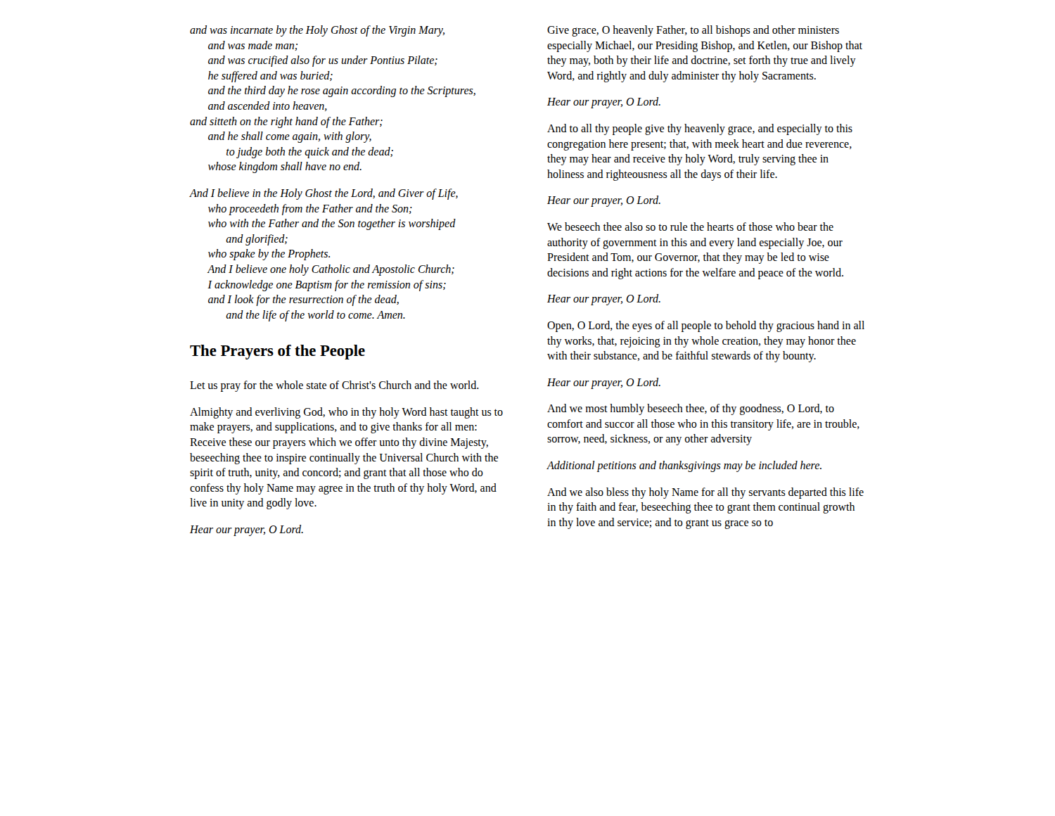and was incarnate by the Holy Ghost of the Virgin Mary,
and was made man;
and was crucified also for us under Pontius Pilate;
he suffered and was buried;
and the third day he rose again according to the Scriptures,
and ascended into heaven,
and sitteth on the right hand of the Father;
and he shall come again, with glory,
to judge both the quick and the dead;
whose kingdom shall have no end.
And I believe in the Holy Ghost the Lord, and Giver of Life,
who proceedeth from the Father and the Son;
who with the Father and the Son together is worshiped
and glorified;
who spake by the Prophets.
And I believe one holy Catholic and Apostolic Church;
I acknowledge one Baptism for the remission of sins;
and I look for the resurrection of the dead,
and the life of the world to come. Amen.
The Prayers of the People
Let us pray for the whole state of Christ's Church and the world.
Almighty and everliving God, who in thy holy Word hast taught us to make prayers, and supplications, and to give thanks for all men: Receive these our prayers which we offer unto thy divine Majesty, beseeching thee to inspire continually the Universal Church with the spirit of truth, unity, and concord; and grant that all those who do confess thy holy Name may agree in the truth of thy holy Word, and live in unity and godly love.
Hear our prayer, O Lord.
Give grace, O heavenly Father, to all bishops and other ministers especially Michael, our Presiding Bishop, and Ketlen, our Bishop that they may, both by their life and doctrine, set forth thy true and lively Word, and rightly and duly administer thy holy Sacraments.
Hear our prayer, O Lord.
And to all thy people give thy heavenly grace, and especially to this congregation here present; that, with meek heart and due reverence, they may hear and receive thy holy Word, truly serving thee in holiness and righteousness all the days of their life.
Hear our prayer, O Lord.
We beseech thee also so to rule the hearts of those who bear the authority of government in this and every land especially Joe, our President and Tom, our Governor, that they may be led to wise decisions and right actions for the welfare and peace of the world.
Hear our prayer, O Lord.
Open, O Lord, the eyes of all people to behold thy gracious hand in all thy works, that, rejoicing in thy whole creation, they may honor thee with their substance, and be faithful stewards of thy bounty.
Hear our prayer, O Lord.
And we most humbly beseech thee, of thy goodness, O Lord, to comfort and succor all those who in this transitory life, are in trouble, sorrow, need, sickness, or any other adversity
Additional petitions and thanksgivings may be included here.
And we also bless thy holy Name for all thy servants departed this life in thy faith and fear, beseeching thee to grant them continual growth in thy love and service; and to grant us grace so to